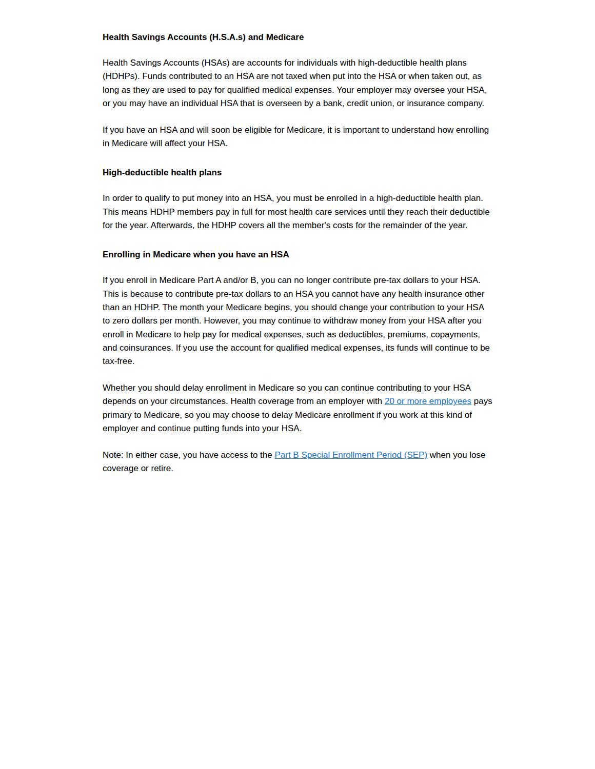Health Savings Accounts (H.S.A.s) and Medicare
Health Savings Accounts (HSAs) are accounts for individuals with high-deductible health plans (HDHPs). Funds contributed to an HSA are not taxed when put into the HSA or when taken out, as long as they are used to pay for qualified medical expenses. Your employer may oversee your HSA, or you may have an individual HSA that is overseen by a bank, credit union, or insurance company.
If you have an HSA and will soon be eligible for Medicare, it is important to understand how enrolling in Medicare will affect your HSA.
High-deductible health plans
In order to qualify to put money into an HSA, you must be enrolled in a high-deductible health plan. This means HDHP members pay in full for most health care services until they reach their deductible for the year. Afterwards, the HDHP covers all the member's costs for the remainder of the year.
Enrolling in Medicare when you have an HSA
If you enroll in Medicare Part A and/or B, you can no longer contribute pre-tax dollars to your HSA. This is because to contribute pre-tax dollars to an HSA you cannot have any health insurance other than an HDHP. The month your Medicare begins, you should change your contribution to your HSA to zero dollars per month. However, you may continue to withdraw money from your HSA after you enroll in Medicare to help pay for medical expenses, such as deductibles, premiums, copayments, and coinsurances. If you use the account for qualified medical expenses, its funds will continue to be tax-free.
Whether you should delay enrollment in Medicare so you can continue contributing to your HSA depends on your circumstances. Health coverage from an employer with 20 or more employees pays primary to Medicare, so you may choose to delay Medicare enrollment if you work at this kind of employer and continue putting funds into your HSA.
Note: In either case, you have access to the Part B Special Enrollment Period (SEP) when you lose coverage or retire.